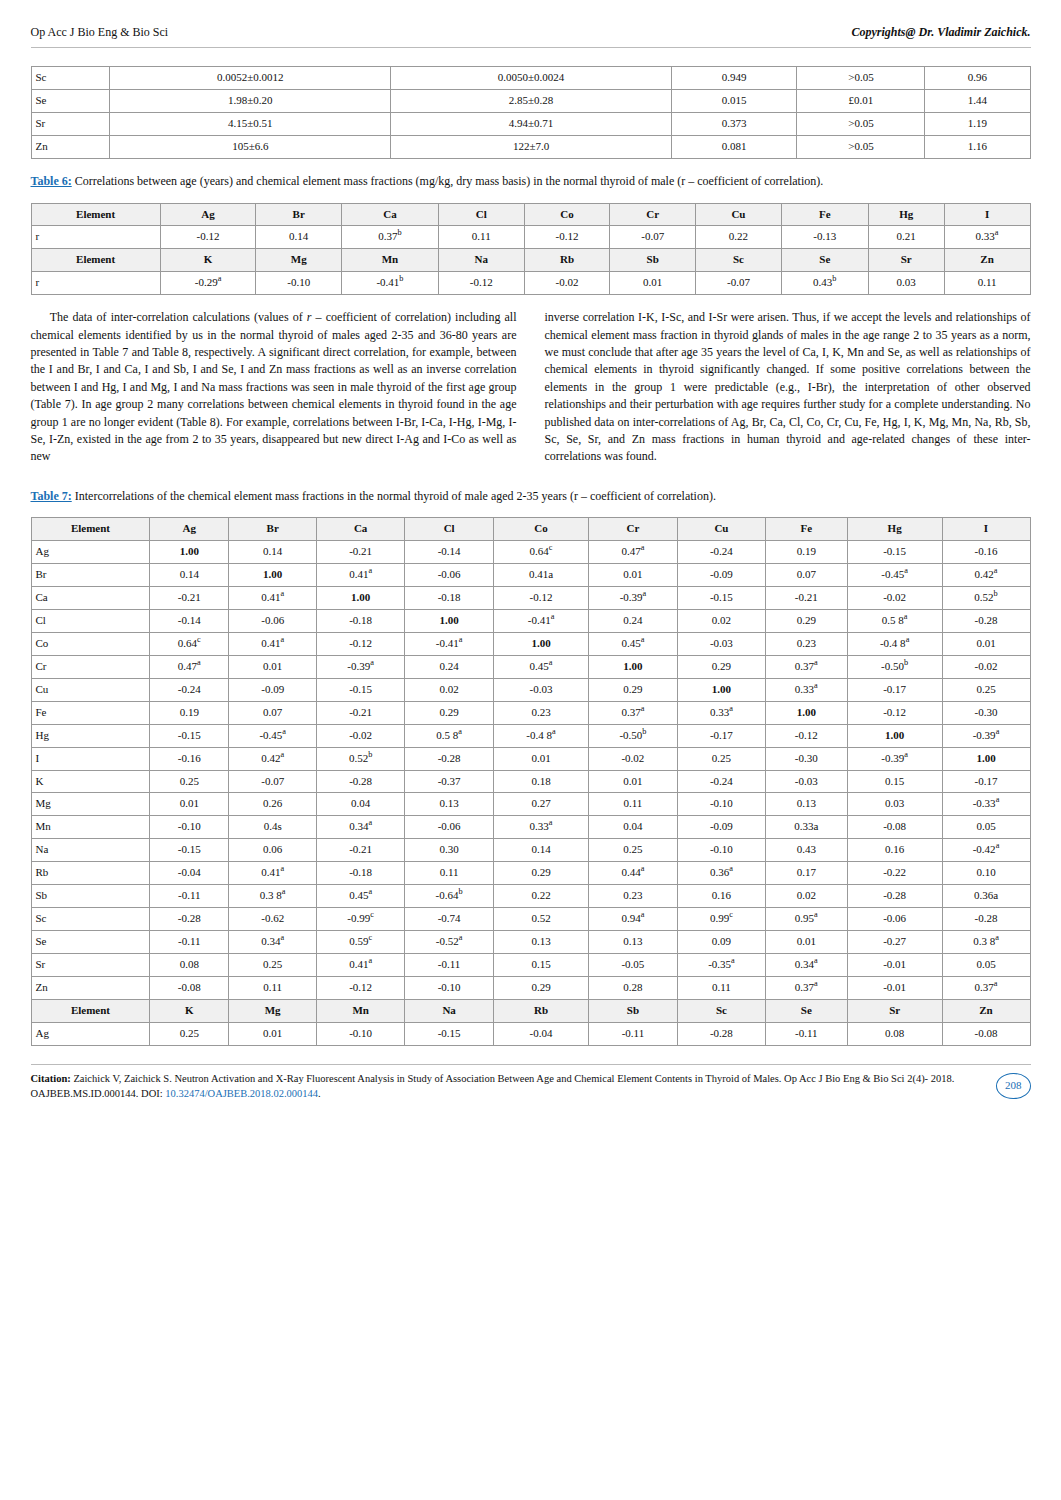Op Acc J Bio Eng & Bio Sci
Copyrights@ Dr. Vladimir Zaichick.
| Sc | 0.0052±0.0012 | 0.0050±0.0024 | 0.949 | >0.05 | 0.96 |
| Se | 1.98±0.20 | 2.85±0.28 | 0.015 | £0.01 | 1.44 |
| Sr | 4.15±0.51 | 4.94±0.71 | 0.373 | >0.05 | 1.19 |
| Zn | 105±6.6 | 122±7.0 | 0.081 | >0.05 | 1.16 |
Table 6: Correlations between age (years) and chemical element mass fractions (mg/kg, dry mass basis) in the normal thyroid of male (r – coefficient of correlation).
| Element | Ag | Br | Ca | Cl | Co | Cr | Cu | Fe | Hg | I |
| --- | --- | --- | --- | --- | --- | --- | --- | --- | --- | --- |
| r | -0.12 | 0.14 | 0.37 b | 0.11 | -0.12 | -0.07 | 0.22 | -0.13 | 0.21 | 0.33 a |
| Element | K | Mg | Mn | Na | Rb | Sb | Sc | Se | Sr | Zn |
| r | -0.29 a | -0.10 | -0.41 b | -0.12 | -0.02 | 0.01 | -0.07 | 0.43 b | 0.03 | 0.11 |
The data of inter-correlation calculations (values of r – coefficient of correlation) including all chemical elements identified by us in the normal thyroid of males aged 2-35 and 36-80 years are presented in Table 7 and Table 8, respectively. A significant direct correlation, for example, between the I and Br, I and Ca, I and Sb, I and Se, I and Zn mass fractions as well as an inverse correlation between I and Hg, I and Mg, I and Na mass fractions was seen in male thyroid of the first age group (Table 7). In age group 2 many correlations between chemical elements in thyroid found in the age group 1 are no longer evident (Table 8). For example, correlations between I-Br, I-Ca, I-Hg, I-Mg, I-Se, I-Zn, existed in the age from 2 to 35 years, disappeared but new direct I-Ag and I-Co as well as new
inverse correlation I-K, I-Sc, and I-Sr were arisen. Thus, if we accept the levels and relationships of chemical element mass fraction in thyroid glands of males in the age range 2 to 35 years as a norm, we must conclude that after age 35 years the level of Ca, I, K, Mn and Se, as well as relationships of chemical elements in thyroid significantly changed. If some positive correlations between the elements in the group 1 were predictable (e.g., I-Br), the interpretation of other observed relationships and their perturbation with age requires further study for a complete understanding. No published data on inter-correlations of Ag, Br, Ca, Cl, Co, Cr, Cu, Fe, Hg, I, K, Mg, Mn, Na, Rb, Sb, Sc, Se, Sr, and Zn mass fractions in human thyroid and age-related changes of these inter-correlations was found.
Table 7: Intercorrelations of the chemical element mass fractions in the normal thyroid of male aged 2-35 years (r – coefficient of correlation).
| Element | Ag | Br | Ca | Cl | Co | Cr | Cu | Fe | Hg | I |
| --- | --- | --- | --- | --- | --- | --- | --- | --- | --- | --- |
| Ag | 1.00 | 0.14 | -0.21 | -0.14 | 0.64 c | 0.47 a | -0.24 | 0.19 | -0.15 | -0.16 |
| Br | 0.14 | 1.00 | 0.41 a | -0.06 | 0.41a | 0.01 | -0.09 | 0.07 | -0.45 a | 0.42 a |
| Ca | -0.21 | 0.41 a | 1.00 | -0.18 | -0.12 | -0.39 a | -0.15 | -0.21 | -0.02 | 0.52 b |
| Cl | -0.14 | -0.06 | -0.18 | 1.00 | -0.41 a | 0.24 | 0.02 | 0.29 | 0.5 8 a | -0.28 |
| Co | 0.64 c | 0.41 a | -0.12 | -0.41 a | 1.00 | 0.45 a | -0.03 | 0.23 | -0.4 8 a | 0.01 |
| Cr | 0.47 a | 0.01 | -0.39 a | 0.24 | 0.45 a | 1.00 | 0.29 | 0.37 a | -0.50 b | -0.02 |
| Cu | -0.24 | -0.09 | -0.15 | 0.02 | -0.03 | 0.29 | 1.00 | 0.33 a | -0.17 | 0.25 |
| Fe | 0.19 | 0.07 | -0.21 | 0.29 | 0.23 | 0.37 a | 0.33 a | 1.00 | -0.12 | -0.30 |
| Hg | -0.15 | -0.45 a | -0.02 | 0.5 8 a | -0.4 8 a | -0.50 b | -0.17 | -0.12 | 1.00 | -0.39 a |
| I | -0.16 | 0.42 a | 0.52 b | -0.28 | 0.01 | -0.02 | 0.25 | -0.30 | -0.39 a | 1.00 |
| K | 0.25 | -0.07 | -0.28 | -0.37 | 0.18 | 0.01 | -0.24 | -0.03 | 0.15 | -0.17 |
| Mg | 0.01 | 0.26 | 0.04 | 0.13 | 0.27 | 0.11 | -0.10 | 0.13 | 0.03 | -0.33 a |
| Mn | -0.10 | 0.4s | 0.34 a | -0.06 | 0.33 a | 0.04 | -0.09 | 0.33a | -0.08 | 0.05 |
| Na | -0.15 | 0.06 | -0.21 | 0.30 | 0.14 | 0.25 | -0.10 | 0.43 | 0.16 | -0.42 a |
| Rb | -0.04 | 0.41 a | -0.18 | 0.11 | 0.29 | 0.44 a | 0.36 a | 0.17 | -0.22 | 0.10 |
| Sb | -0.11 | 0.3 8 a | 0.45 a | -0.64 b | 0.22 | 0.23 | 0.16 | 0.02 | -0.28 | 0.36a |
| Sc | -0.28 | -0.62 | -0.99 c | -0.74 | 0.52 | 0.94 a | 0.99 c | 0.95 a | -0.06 | -0.28 |
| Se | -0.11 | 0.34 a | 0.59 c | -0.52 a | 0.13 | 0.13 | 0.09 | 0.01 | -0.27 | 0.3 8 a |
| Sr | 0.08 | 0.25 | 0.41 a | -0.11 | 0.15 | -0.05 | -0.35 a | 0.34 a | -0.01 | 0.05 |
| Zn | -0.08 | 0.11 | -0.12 | -0.10 | 0.29 | 0.28 | 0.11 | 0.37 a | -0.01 | 0.37 a |
| Element | K | Mg | Mn | Na | Rb | Sb | Sc | Se | Sr | Zn |
| Ag | 0.25 | 0.01 | -0.10 | -0.15 | -0.04 | -0.11 | -0.28 | -0.11 | 0.08 | -0.08 |
Citation: Zaichick V, Zaichick S. Neutron Activation and X-Ray Fluorescent Analysis in Study of Association Between Age and Chemical Element Contents in Thyroid of Males. Op Acc J Bio Eng & Bio Sci 2(4)- 2018. OAJBEB.MS.ID.000144. DOI: 10.32474/OAJBEB.2018.02.000144. 208